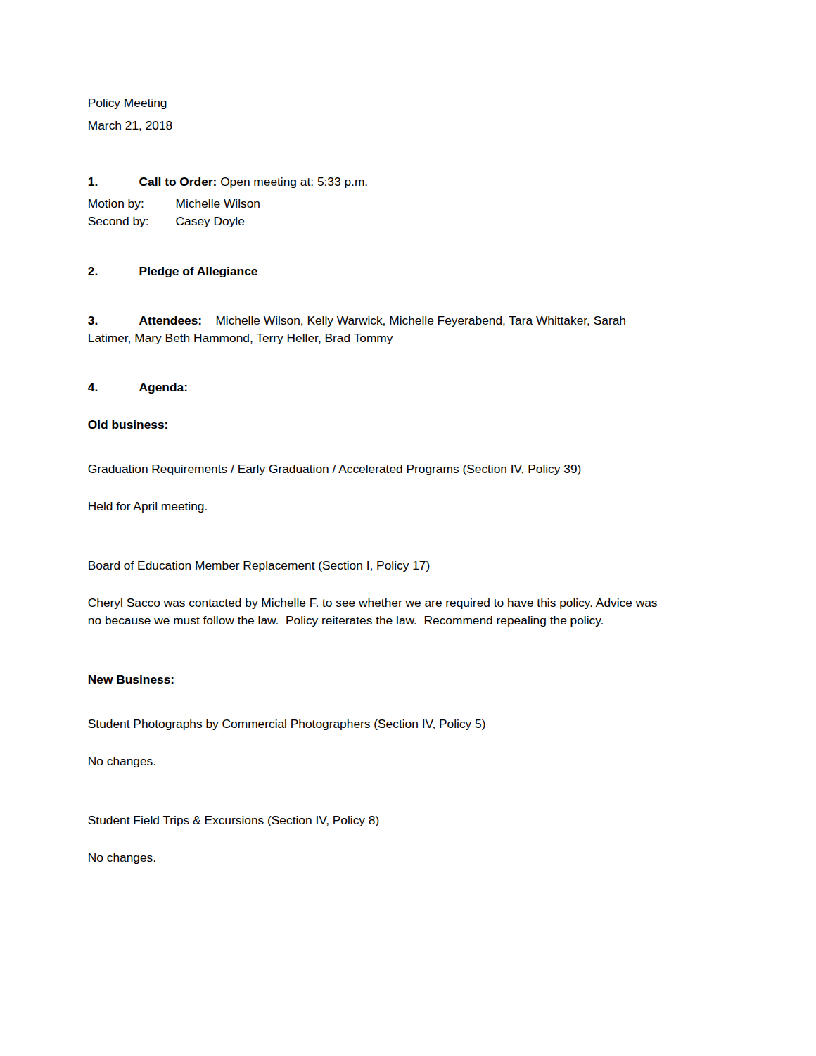Policy Meeting
March 21, 2018
1. Call to Order: Open meeting at: 5:33 p.m.
Motion by: Michelle Wilson
Second by: Casey Doyle
2. Pledge of Allegiance
3. Attendees: Michelle Wilson, Kelly Warwick, Michelle Feyerabend, Tara Whittaker, Sarah Latimer, Mary Beth Hammond, Terry Heller, Brad Tommy
4. Agenda:
Old business:
Graduation Requirements / Early Graduation / Accelerated Programs (Section IV, Policy 39)
Held for April meeting.
Board of Education Member Replacement (Section I, Policy 17)
Cheryl Sacco was contacted by Michelle F. to see whether we are required to have this policy. Advice was no because we must follow the law. Policy reiterates the law. Recommend repealing the policy.
New Business:
Student Photographs by Commercial Photographers (Section IV, Policy 5)
No changes.
Student Field Trips & Excursions (Section IV, Policy 8)
No changes.